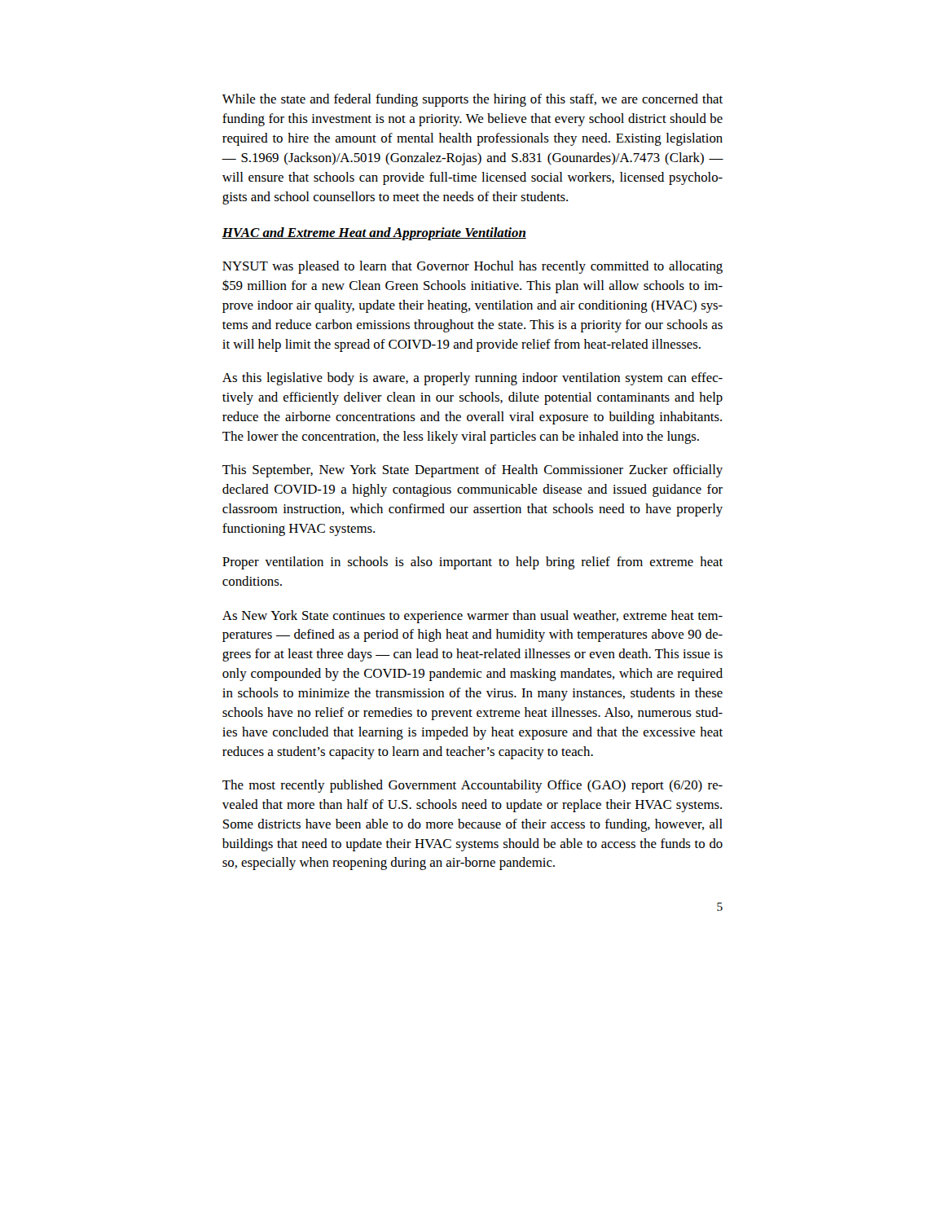While the state and federal funding supports the hiring of this staff, we are concerned that funding for this investment is not a priority. We believe that every school district should be required to hire the amount of mental health professionals they need. Existing legislation — S.1969 (Jackson)/A.5019 (Gonzalez-Rojas) and S.831 (Gounardes)/A.7473 (Clark) — will ensure that schools can provide full-time licensed social workers, licensed psychologists and school counsellors to meet the needs of their students.
HVAC and Extreme Heat and Appropriate Ventilation
NYSUT was pleased to learn that Governor Hochul has recently committed to allocating $59 million for a new Clean Green Schools initiative. This plan will allow schools to improve indoor air quality, update their heating, ventilation and air conditioning (HVAC) systems and reduce carbon emissions throughout the state. This is a priority for our schools as it will help limit the spread of COIVD-19 and provide relief from heat-related illnesses.
As this legislative body is aware, a properly running indoor ventilation system can effectively and efficiently deliver clean in our schools, dilute potential contaminants and help reduce the airborne concentrations and the overall viral exposure to building inhabitants. The lower the concentration, the less likely viral particles can be inhaled into the lungs.
This September, New York State Department of Health Commissioner Zucker officially declared COVID-19 a highly contagious communicable disease and issued guidance for classroom instruction, which confirmed our assertion that schools need to have properly functioning HVAC systems.
Proper ventilation in schools is also important to help bring relief from extreme heat conditions.
As New York State continues to experience warmer than usual weather, extreme heat temperatures — defined as a period of high heat and humidity with temperatures above 90 degrees for at least three days — can lead to heat-related illnesses or even death. This issue is only compounded by the COVID-19 pandemic and masking mandates, which are required in schools to minimize the transmission of the virus. In many instances, students in these schools have no relief or remedies to prevent extreme heat illnesses. Also, numerous studies have concluded that learning is impeded by heat exposure and that the excessive heat reduces a student’s capacity to learn and teacher’s capacity to teach.
The most recently published Government Accountability Office (GAO) report (6/20) revealed that more than half of U.S. schools need to update or replace their HVAC systems. Some districts have been able to do more because of their access to funding, however, all buildings that need to update their HVAC systems should be able to access the funds to do so, especially when reopening during an air-borne pandemic.
5